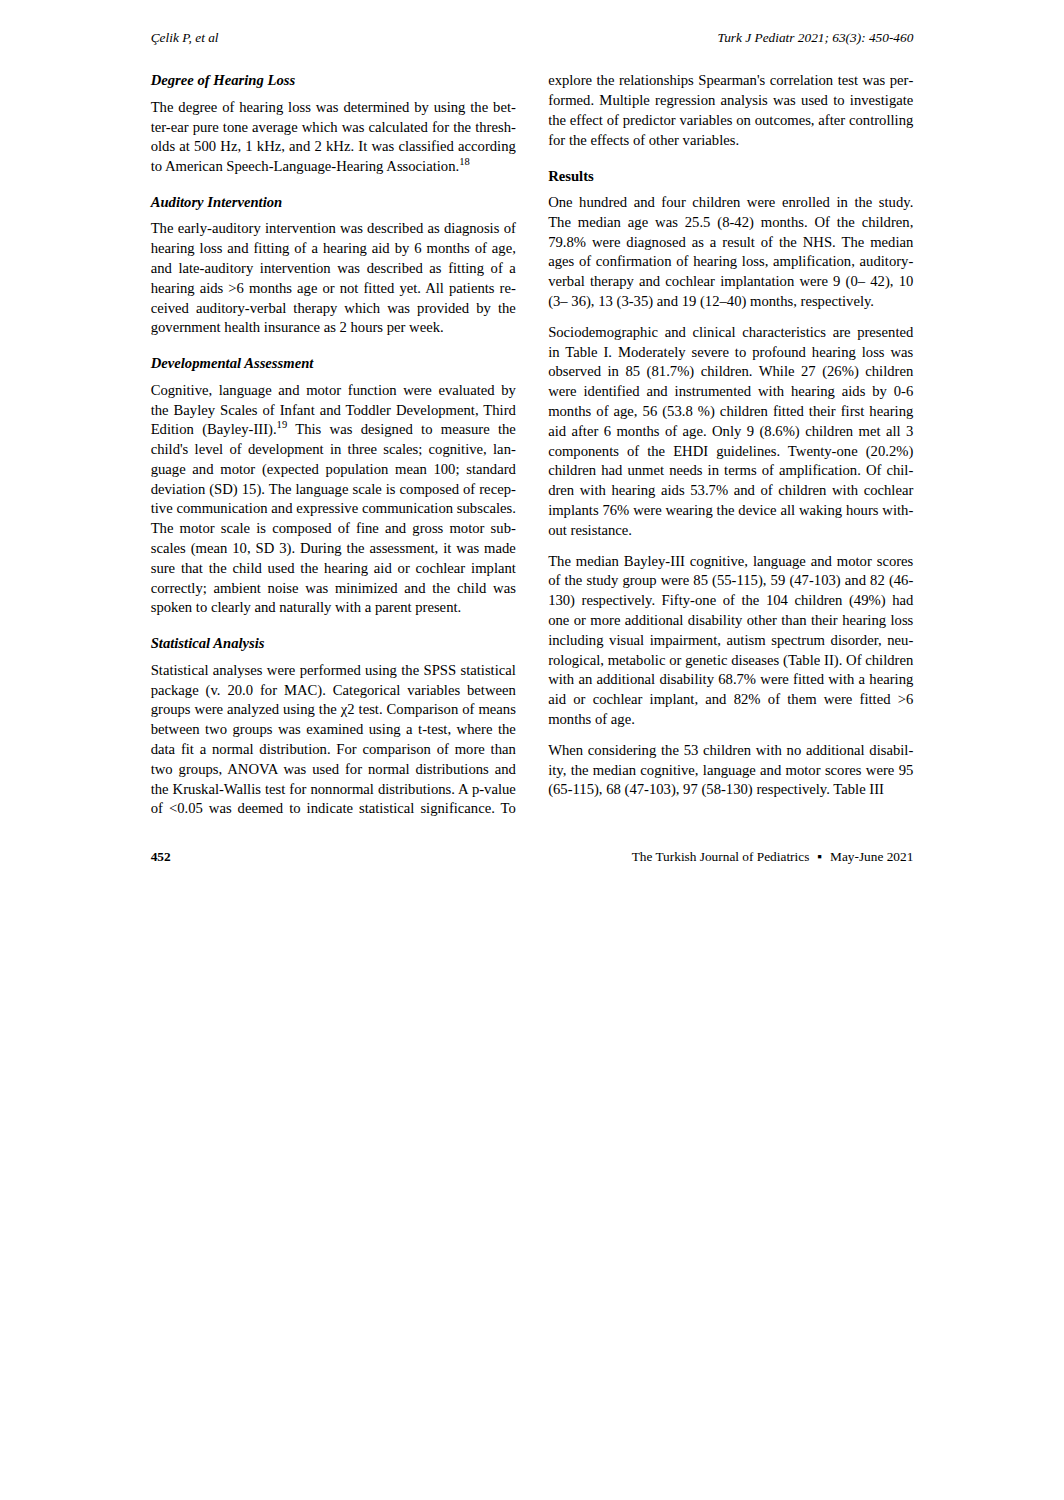Çelik P, et al
Turk J Pediatr 2021; 63(3): 450-460
Degree of Hearing Loss
The degree of hearing loss was determined by using the better-ear pure tone average which was calculated for the thresholds at 500 Hz, 1 kHz, and 2 kHz. It was classified according to American Speech-Language-Hearing Association.18
Auditory Intervention
The early-auditory intervention was described as diagnosis of hearing loss and fitting of a hearing aid by 6 months of age, and late-auditory intervention was described as fitting of a hearing aids >6 months age or not fitted yet. All patients received auditory-verbal therapy which was provided by the government health insurance as 2 hours per week.
Developmental Assessment
Cognitive, language and motor function were evaluated by the Bayley Scales of Infant and Toddler Development, Third Edition (Bayley-III).19 This was designed to measure the child's level of development in three scales; cognitive, language and motor (expected population mean 100; standard deviation (SD) 15). The language scale is composed of receptive communication and expressive communication subscales. The motor scale is composed of fine and gross motor subscales (mean 10, SD 3). During the assessment, it was made sure that the child used the hearing aid or cochlear implant correctly; ambient noise was minimized and the child was spoken to clearly and naturally with a parent present.
Statistical Analysis
Statistical analyses were performed using the SPSS statistical package (v. 20.0 for MAC). Categorical variables between groups were analyzed using the χ2 test. Comparison of means between two groups was examined using a t-test, where the data fit a normal distribution. For comparison of more than two groups, ANOVA was used for normal distributions and the Kruskal-Wallis test for nonnormal distributions. A p-value of <0.05 was deemed to indicate statistical significance. To explore the relationships Spearman's correlation test was performed. Multiple regression analysis was used to investigate the effect of predictor variables on outcomes, after controlling for the effects of other variables.
Results
One hundred and four children were enrolled in the study. The median age was 25.5 (8-42) months. Of the children, 79.8% were diagnosed as a result of the NHS. The median ages of confirmation of hearing loss, amplification, auditory-verbal therapy and cochlear implantation were 9 (0– 42), 10 (3– 36), 13 (3-35) and 19 (12–40) months, respectively.
Sociodemographic and clinical characteristics are presented in Table I. Moderately severe to profound hearing loss was observed in 85 (81.7%) children. While 27 (26%) children were identified and instrumented with hearing aids by 0-6 months of age, 56 (53.8 %) children fitted their first hearing aid after 6 months of age. Only 9 (8.6%) children met all 3 components of the EHDI guidelines. Twenty-one (20.2%) children had unmet needs in terms of amplification. Of children with hearing aids 53.7% and of children with cochlear implants 76% were wearing the device all waking hours without resistance.
The median Bayley-III cognitive, language and motor scores of the study group were 85 (55-115), 59 (47-103) and 82 (46-130) respectively. Fifty-one of the 104 children (49%) had one or more additional disability other than their hearing loss including visual impairment, autism spectrum disorder, neurological, metabolic or genetic diseases (Table II). Of children with an additional disability 68.7% were fitted with a hearing aid or cochlear implant, and 82% of them were fitted >6 months of age.
When considering the 53 children with no additional disability, the median cognitive, language and motor scores were 95 (65-115), 68 (47-103), 97 (58-130) respectively. Table III
452
The Turkish Journal of Pediatrics ▪ May-June 2021